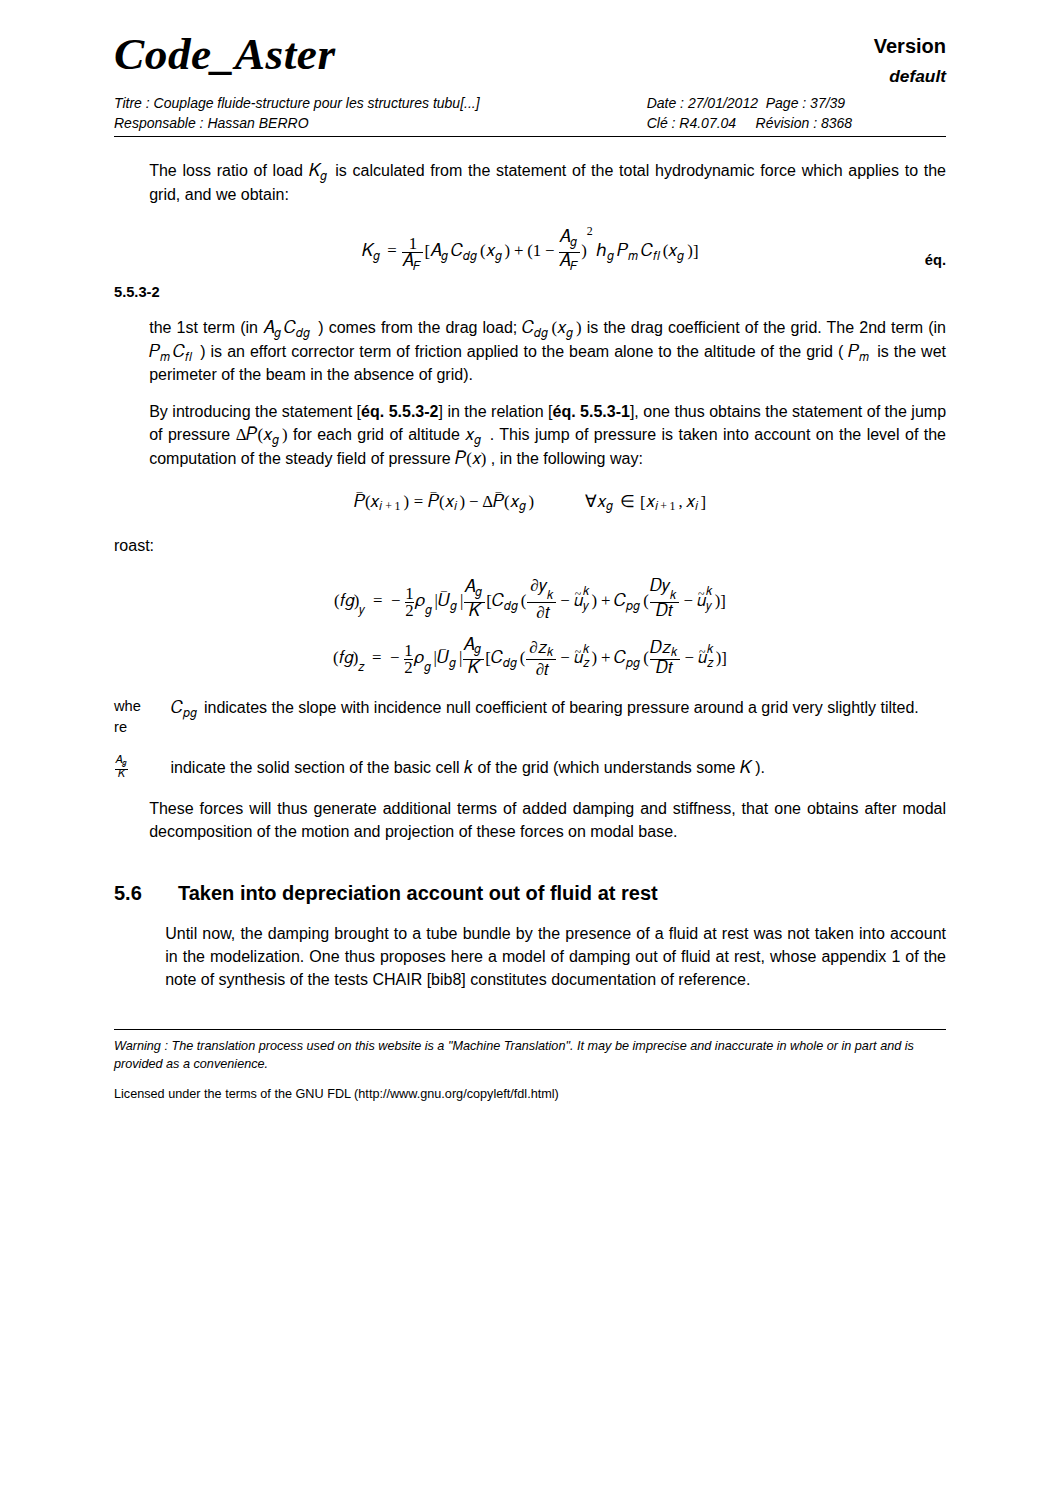Code_Aster
Version
default
| Titre : Couplage fluide-structure pour les structures tubu[...] | Date : 27/01/2012 Page : 37/39 |
| Responsable : Hassan BERRO | Clé : R4.07.04 Révision : 8368 |
The loss ratio of load Kg is calculated from the statement of the total hydrodynamic force which applies to the grid, and we obtain:
Kg = 1AF [ Ag Cdg (xg) + (1−AgAF) 2 hg Pm Cfl (xg) ] éq.
5.5.3-2
the 1st term (in AgCdg ) comes from the drag load; Cdg(xg) is the drag coefficient of the grid. The 2nd term (in PmCfl ) is an effort corrector term of friction applied to the beam alone to the altitude of the grid ( Pm is the wet perimeter of the beam in the absence of grid).
By introducing the statement [éq. 5.5.3-2] in the relation [éq. 5.5.3-1], one thus obtains the statement of the jump of pressure ΔP¯(xg) for each grid of altitude xg . This jump of pressure is taken into account on the level of the computation of the steady field of pressure P¯(x) , in the following way:
P¯(xi+1) = P¯(xi) − ΔP¯(xg) ∀xg∈[xi+1,xi]
roast:
(fg) y = −12 ρg |U¯g| AgK [ Cdg (∂yk∂t−u~yk) + Cpg (DykDt−u~yk) ]
(fg) z = −12 ρg |U¯g| AgK [ Cdg (∂zk∂t−u~zk) + Cpg (DzkDt−u~zk) ]
whe
re
Cpg indicates the slope with incidence null coefficient of bearing pressure around a grid very slightly tilted.
AgK
indicate the solid section of the basic cell k of the grid (which understands some K ).
These forces will thus generate additional terms of added damping and stiffness, that one obtains after modal decomposition of the motion and projection of these forces on modal base.
5.6 Taken into depreciation account out of fluid at rest
Until now, the damping brought to a tube bundle by the presence of a fluid at rest was not taken into account in the modelization. One thus proposes here a model of damping out of fluid at rest, whose appendix 1 of the note of synthesis of the tests CHAIR [bib8] constitutes documentation of reference.
Warning : The translation process used on this website is a "Machine Translation". It may be imprecise and inaccurate in whole or in part and is provided as a convenience.
Licensed under the terms of the GNU FDL (http://www.gnu.org/copyleft/fdl.html)